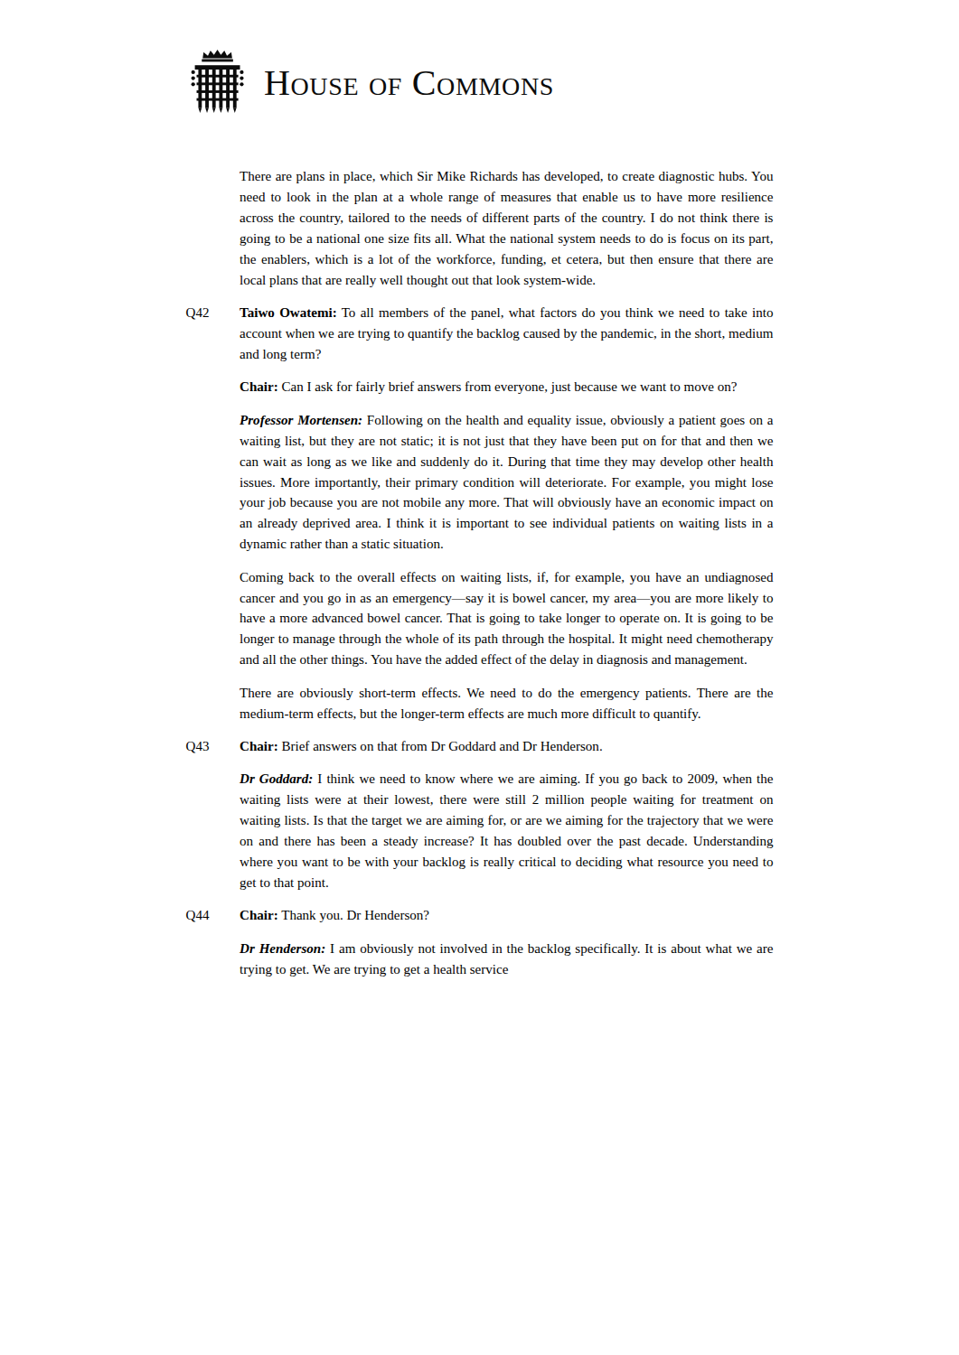House of Commons
There are plans in place, which Sir Mike Richards has developed, to create diagnostic hubs. You need to look in the plan at a whole range of measures that enable us to have more resilience across the country, tailored to the needs of different parts of the country. I do not think there is going to be a national one size fits all. What the national system needs to do is focus on its part, the enablers, which is a lot of the workforce, funding, et cetera, but then ensure that there are local plans that are really well thought out that look system-wide.
Q42
Taiwo Owatemi: To all members of the panel, what factors do you think we need to take into account when we are trying to quantify the backlog caused by the pandemic, in the short, medium and long term?
Chair: Can I ask for fairly brief answers from everyone, just because we want to move on?
Professor Mortensen: Following on the health and equality issue, obviously a patient goes on a waiting list, but they are not static; it is not just that they have been put on for that and then we can wait as long as we like and suddenly do it. During that time they may develop other health issues. More importantly, their primary condition will deteriorate. For example, you might lose your job because you are not mobile any more. That will obviously have an economic impact on an already deprived area. I think it is important to see individual patients on waiting lists in a dynamic rather than a static situation.
Coming back to the overall effects on waiting lists, if, for example, you have an undiagnosed cancer and you go in as an emergency—say it is bowel cancer, my area—you are more likely to have a more advanced bowel cancer. That is going to take longer to operate on. It is going to be longer to manage through the whole of its path through the hospital. It might need chemotherapy and all the other things. You have the added effect of the delay in diagnosis and management.
There are obviously short-term effects. We need to do the emergency patients. There are the medium-term effects, but the longer-term effects are much more difficult to quantify.
Q43
Chair: Brief answers on that from Dr Goddard and Dr Henderson.
Dr Goddard: I think we need to know where we are aiming. If you go back to 2009, when the waiting lists were at their lowest, there were still 2 million people waiting for treatment on waiting lists. Is that the target we are aiming for, or are we aiming for the trajectory that we were on and there has been a steady increase? It has doubled over the past decade. Understanding where you want to be with your backlog is really critical to deciding what resource you need to get to that point.
Q44
Chair: Thank you. Dr Henderson?
Dr Henderson: I am obviously not involved in the backlog specifically. It is about what we are trying to get. We are trying to get a health service